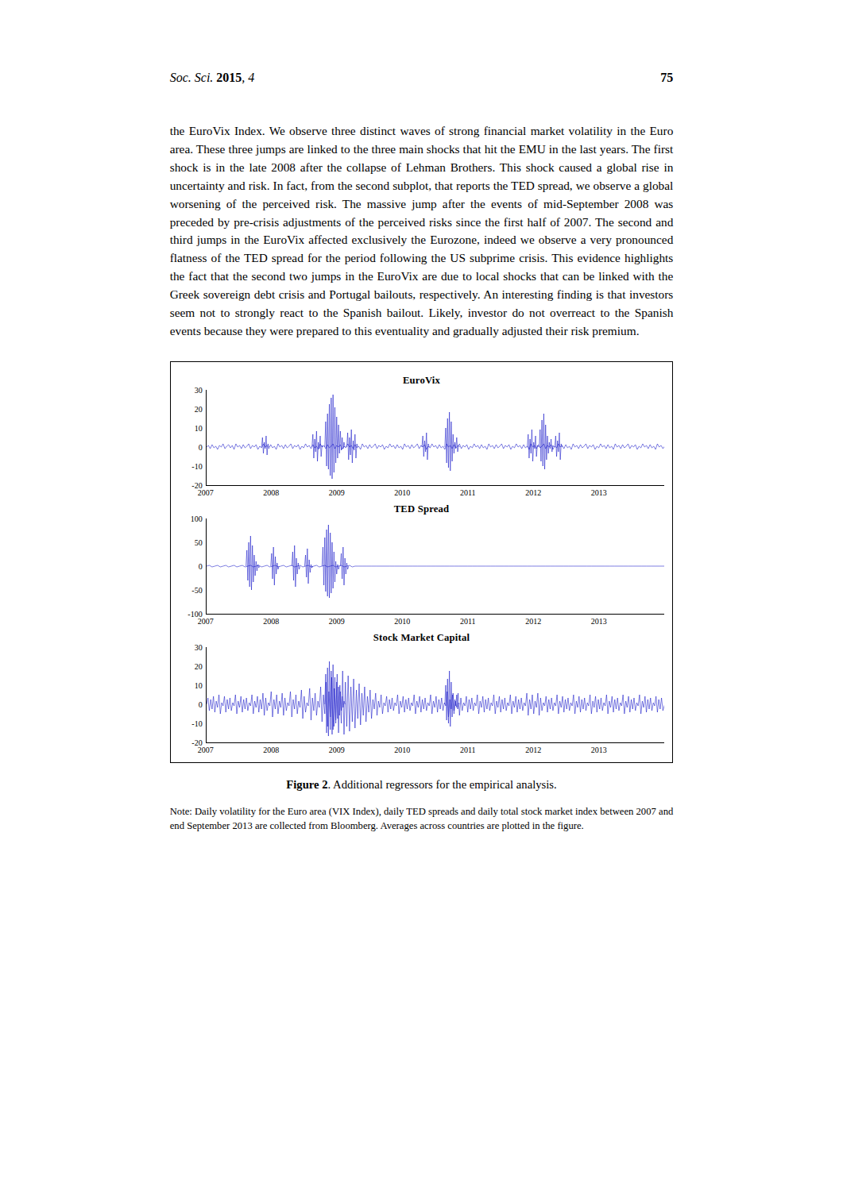Soc. Sci. 2015, 4
75
the EuroVix Index. We observe three distinct waves of strong financial market volatility in the Euro area. These three jumps are linked to the three main shocks that hit the EMU in the last years. The first shock is in the late 2008 after the collapse of Lehman Brothers. This shock caused a global rise in uncertainty and risk. In fact, from the second subplot, that reports the TED spread, we observe a global worsening of the perceived risk. The massive jump after the events of mid-September 2008 was preceded by pre-crisis adjustments of the perceived risks since the first half of 2007. The second and third jumps in the EuroVix affected exclusively the Eurozone, indeed we observe a very pronounced flatness of the TED spread for the period following the US subprime crisis. This evidence highlights the fact that the second two jumps in the EuroVix are due to local shocks that can be linked with the Greek sovereign debt crisis and Portugal bailouts, respectively. An interesting finding is that investors seem not to strongly react to the Spanish bailout. Likely, investor do not overreact to the Spanish events because they were prepared to this eventuality and gradually adjusted their risk premium.
EuroVix
30 20 10 0 -10 -20
2007 2008 2009 2010 2011 2012 2013
TED Spread
100 50 0 -50 -100
2007 2008 2009 2010 2011 2012 2013
Stock Market Capital
30 20 10 0 -10 -20
2007 2008 2009 2010 2011 2012 2013
Figure 2. Additional regressors for the empirical analysis.
Note: Daily volatility for the Euro area (VIX Index), daily TED spreads and daily total stock market index between 2007 and end September 2013 are collected from Bloomberg. Averages across countries are plotted in the figure.